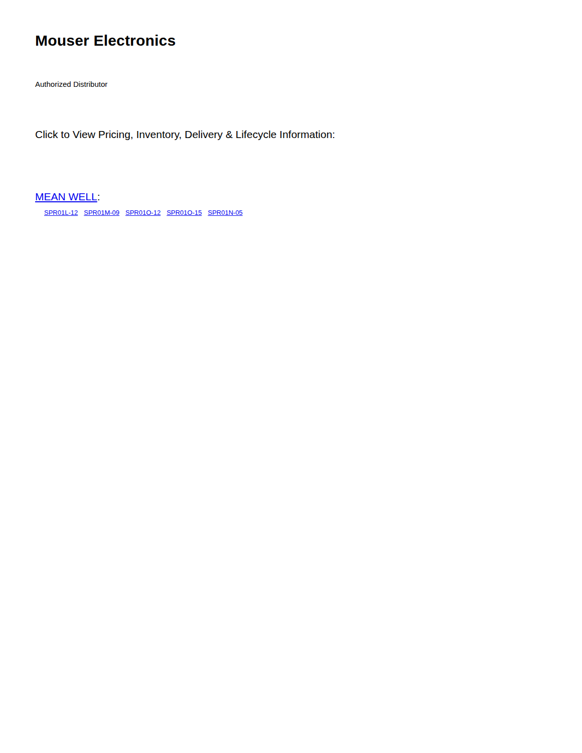Mouser Electronics
Authorized Distributor
Click to View Pricing, Inventory, Delivery & Lifecycle Information:
MEAN WELL:
SPR01L-12 SPR01M-09 SPR01O-12 SPR01O-15 SPR01N-05